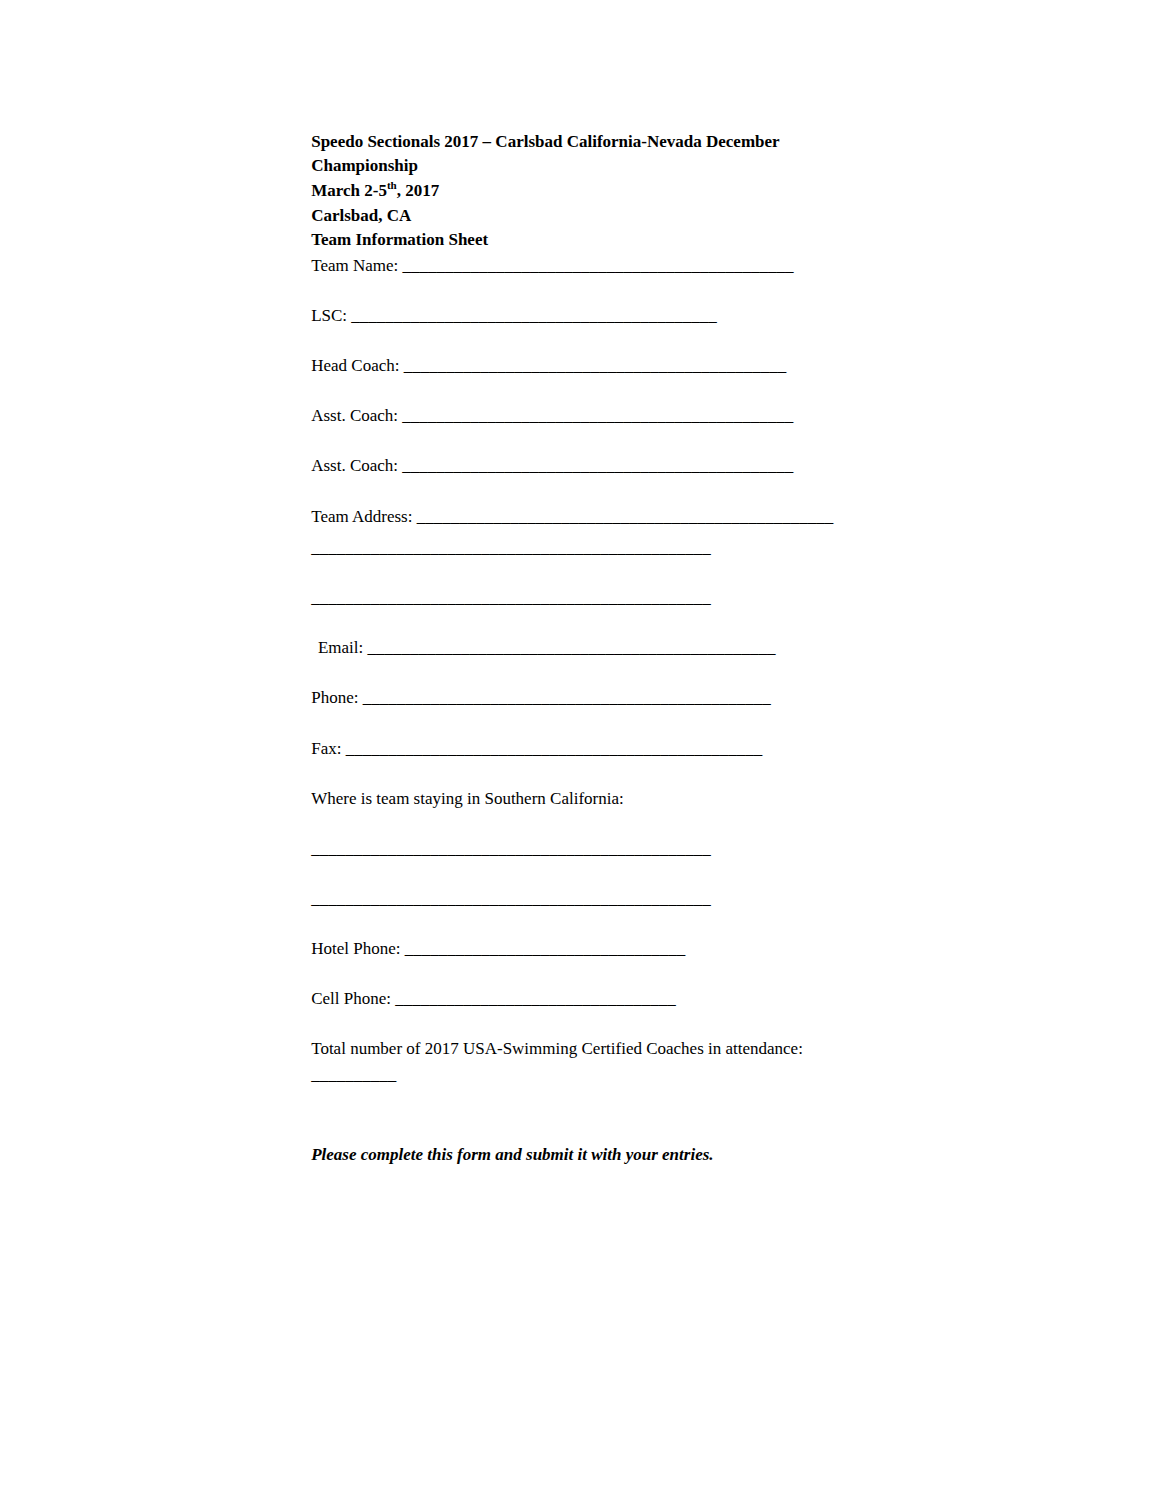Speedo Sectionals 2017 – Carlsbad California-Nevada December Championship March 2-5th, 2017 Carlsbad, CA Team Information Sheet
Team Name: ______________________________________________
LSC: ___________________________________________
Head Coach: _____________________________________________
Asst. Coach: ______________________________________________
Asst. Coach: ______________________________________________
Team Address: _________________________________________________
_______________________________________________
_______________________________________________
Email: ________________________________________________
Phone: ________________________________________________
Fax: _________________________________________________
Where is team staying in Southern California:
_______________________________________________
_______________________________________________
Hotel Phone: _________________________________
Cell Phone: _________________________________
Total number of 2017 USA-Swimming Certified Coaches in attendance: __________
Please complete this form and submit it with your entries.